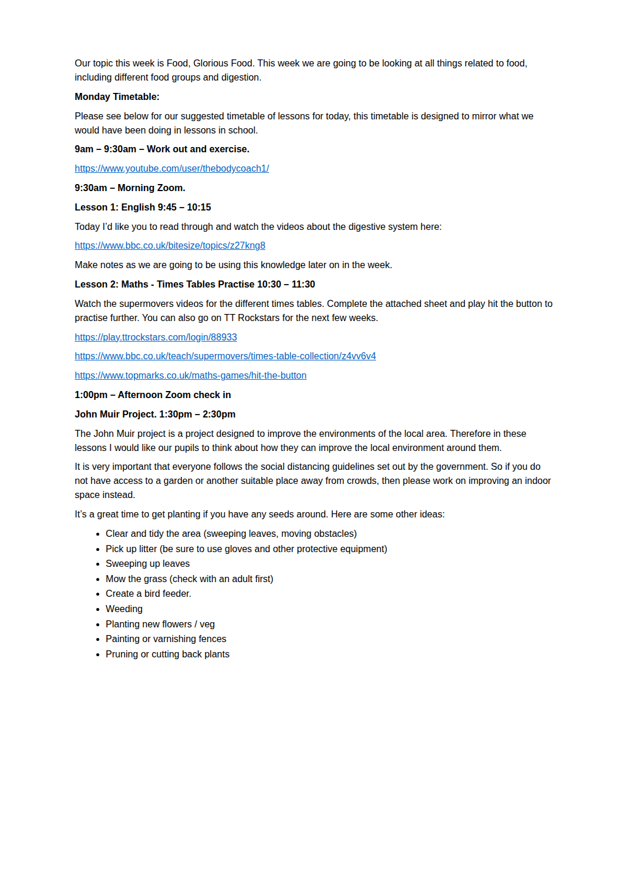Our topic this week is Food, Glorious Food. This week we are going to be looking at all things related to food, including different food groups and digestion.
Monday Timetable:
Please see below for our suggested timetable of lessons for today, this timetable is designed to mirror what we would have been doing in lessons in school.
9am – 9:30am – Work out and exercise.
https://www.youtube.com/user/thebodycoach1/
9:30am – Morning Zoom.
Lesson 1: English 9:45 – 10:15
Today I’d like you to read through and watch the videos about the digestive system here:
https://www.bbc.co.uk/bitesize/topics/z27kng8
Make notes as we are going to be using this knowledge later on in the week.
Lesson 2: Maths - Times Tables Practise 10:30 – 11:30
Watch the supermovers videos for the different times tables. Complete the attached sheet and play hit the button to practise further. You can also go on TT Rockstars for the next few weeks.
https://play.ttrockstars.com/login/88933
https://www.bbc.co.uk/teach/supermovers/times-table-collection/z4vv6v4
https://www.topmarks.co.uk/maths-games/hit-the-button
1:00pm – Afternoon Zoom check in
John Muir Project. 1:30pm – 2:30pm
The John Muir project is a project designed to improve the environments of the local area. Therefore in these lessons I would like our pupils to think about how they can improve the local environment around them.
It is very important that everyone follows the social distancing guidelines set out by the government. So if you do not have access to a garden or another suitable place away from crowds, then please work on improving an indoor space instead.
It’s a great time to get planting if you have any seeds around. Here are some other ideas:
Clear and tidy the area (sweeping leaves, moving obstacles)
Pick up litter (be sure to use gloves and other protective equipment)
Sweeping up leaves
Mow the grass (check with an adult first)
Create a bird feeder.
Weeding
Planting new flowers / veg
Painting or varnishing fences
Pruning or cutting back plants